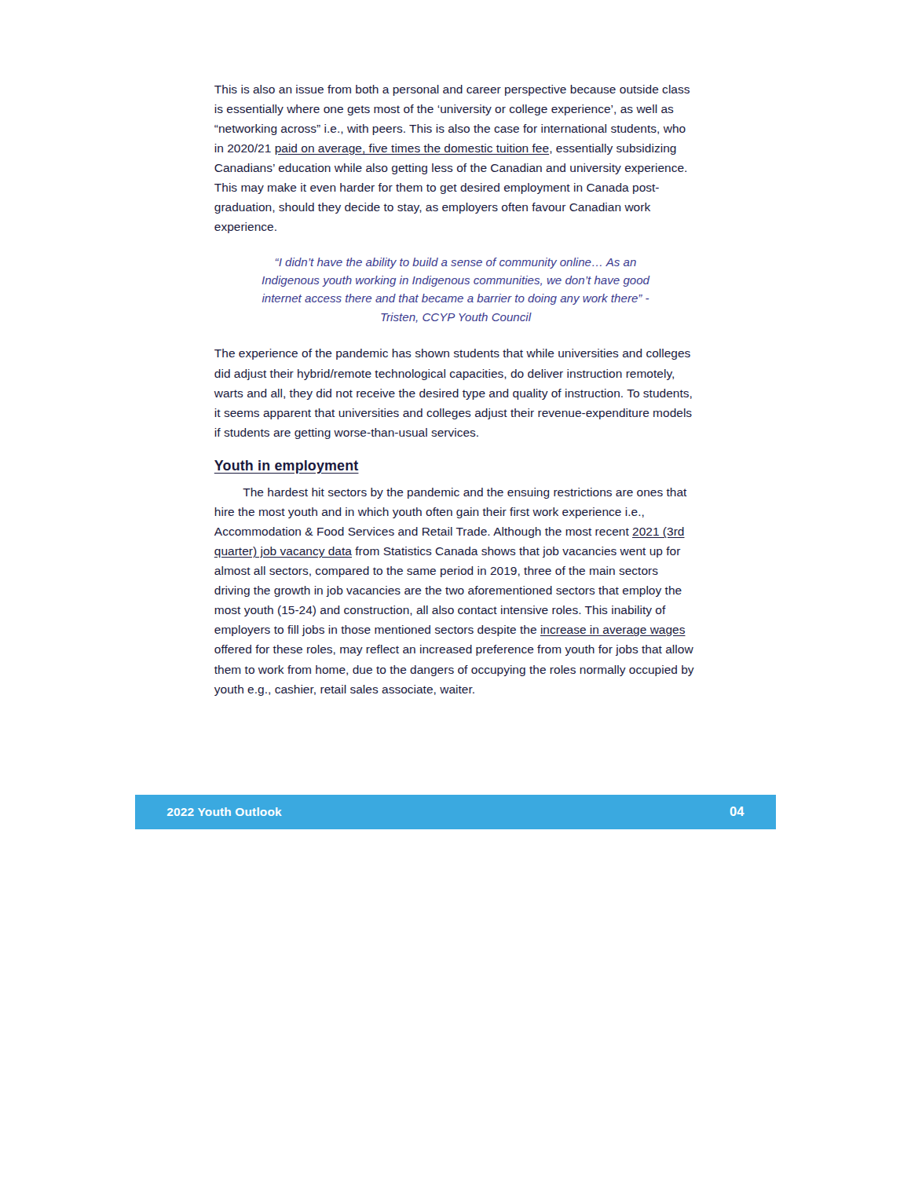This is also an issue from both a personal and career perspective because outside class is essentially where one gets most of the ‘university or college experience’, as well as “networking across” i.e., with peers. This is also the case for international students, who in 2020/21 paid on average, five times the domestic tuition fee, essentially subsidizing Canadians’ education while also getting less of the Canadian and university experience. This may make it even harder for them to get desired employment in Canada post-graduation, should they decide to stay, as employers often favour Canadian work experience.
“I didn’t have the ability to build a sense of community online… As an Indigenous youth working in Indigenous communities, we don’t have good internet access there and that became a barrier to doing any work there” -Tristen, CCYP Youth Council
The experience of the pandemic has shown students that while universities and colleges did adjust their hybrid/remote technological capacities, do deliver instruction remotely, warts and all, they did not receive the desired type and quality of instruction. To students, it seems apparent that universities and colleges adjust their revenue-expenditure models if students are getting worse-than-usual services.
Youth in employment
The hardest hit sectors by the pandemic and the ensuing restrictions are ones that hire the most youth and in which youth often gain their first work experience i.e., Accommodation & Food Services and Retail Trade. Although the most recent 2021 (3rd quarter) job vacancy data from Statistics Canada shows that job vacancies went up for almost all sectors, compared to the same period in 2019, three of the main sectors driving the growth in job vacancies are the two aforementioned sectors that employ the most youth (15-24) and construction, all also contact intensive roles. This inability of employers to fill jobs in those mentioned sectors despite the increase in average wages offered for these roles, may reflect an increased preference from youth for jobs that allow them to work from home, due to the dangers of occupying the roles normally occupied by youth e.g., cashier, retail sales associate, waiter.
2022 Youth Outlook 04